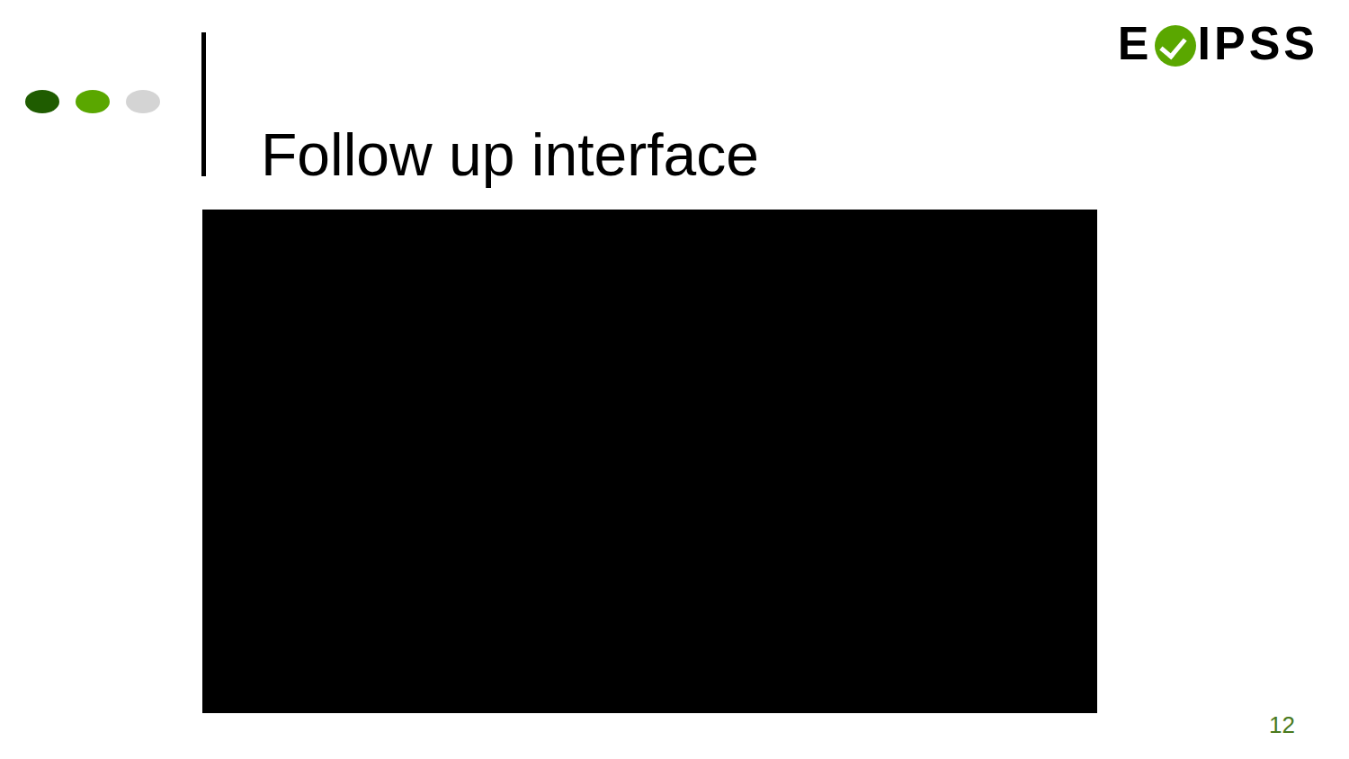E IPSS
Follow up interface
12